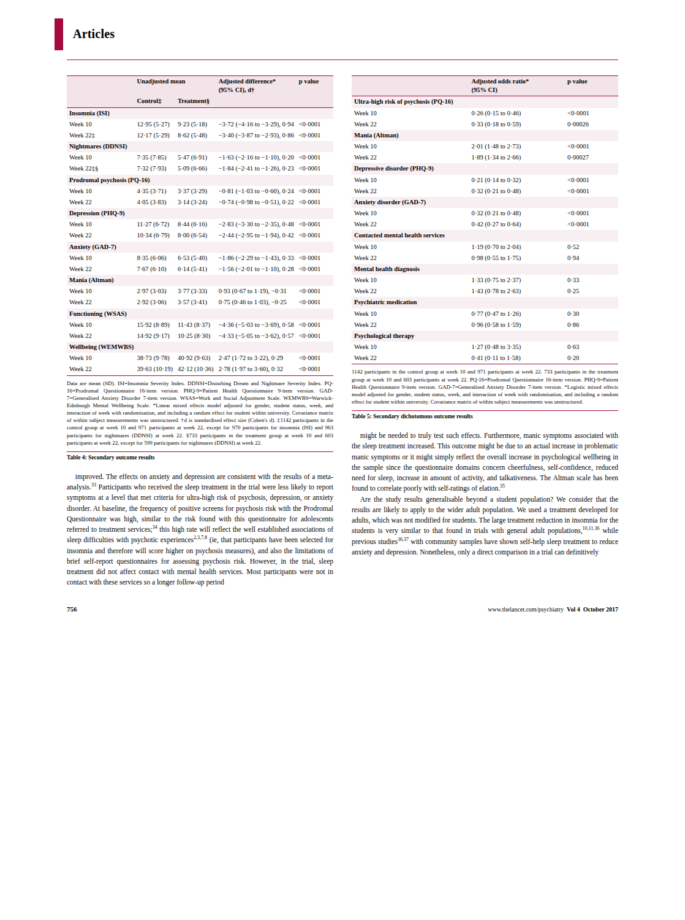Articles
| | Unadjusted mean | Adjusted difference* (95% CI), d† | p value |
| --- | --- | --- | --- |
| | Control‡ | Treatment§ | | |
| Insomnia (ISI) |
| Week 10 | 12·95 (5·27) | 9·23 (5·18) | −3·72 (−4·16 to −3·29), 0·94 | <0·0001 |
| Week 22‡ | 12·17 (5·29) | 8·62 (5·48) | −3·40 (−3·87 to −2·93), 0·86 | <0·0001 |
| Nightmares (DDNSI) |
| Week 10 | 7·35 (7·85) | 5·47 (6·91) | −1·63 (−2·16 to −1·10), 0·20 | <0·0001 |
| Week 22‡§ | 7·32 (7·93) | 5·09 (6·66) | −1·84 (−2·41 to −1·26), 0·23 | <0·0001 |
| Prodromal psychosis (PQ-16) |
| Week 10 | 4·35 (3·71) | 3·37 (3·29) | −0·81 (−1·03 to −0·60), 0·24 | <0·0001 |
| Week 22 | 4·05 (3·83) | 3·14 (3·24) | −0·74 (−0·98 to −0·51), 0·22 | <0·0001 |
| Depression (PHQ-9) |
| Week 10 | 11·27 (6·72) | 8·44 (6·16) | −2·83 (−3·30 to −2·35), 0·48 | <0·0001 |
| Week 22 | 10·34 (6·79) | 8·00 (6·54) | −2·44 (−2·95 to −1·94), 0·42 | <0·0001 |
| Anxiety (GAD-7) |
| Week 10 | 8·35 (6·06) | 6·53 (5·40) | −1·86 (−2·29 to −1·43), 0·33 | <0·0001 |
| Week 22 | 7·67 (6·10) | 6·14 (5·41) | −1·56 (−2·01 to −1·10), 0·28 | <0·0001 |
| Mania (Altman) |
| Week 10 | 2·97 (3·03) | 3·77 (3·33) | 0·93 (0·67 to 1·19), −0·31 | <0·0001 |
| Week 22 | 2·92 (3·06) | 3·57 (3·41) | 0·75 (0·46 to 1·03), −0·25 | <0·0001 |
| Functioning (WSAS) |
| Week 10 | 15·92 (8·89) | 11·43 (8·37) | −4·36 (−5·03 to −3·69), 0·58 | <0·0001 |
| Week 22 | 14·92 (9·17) | 10·25 (8·30) | −4·33 (−5·05 to −3·62), 0·57 | <0·0001 |
| Wellbeing (WEMWBS) |
| Week 10 | 38·73 (9·78) | 40·92 (9·63) | 2·47 (1·72 to 3·22), 0·29 | <0·0001 |
| Week 22 | 39·63 (10·19) | 42·12 (10·36) | 2·78 (1·97 to 3·60), 0·32 | <0·0001 |
Data are mean (SD). ISI=Insomnia Severity Index. DDNSI=Disturbing Dream and Nightmare Severity Index. PQ-16=Prodromal Questionnaire 16-item version. PHQ-9=Patient Health Questionnaire 9-item version. GAD-7=Generalised Anxiety Disorder 7-item version. WSAS=Work and Social Adjustment Scale. WEMWBS=Warwick-Edinburgh Mental Wellbeing Scale. *Linear mixed effects model adjusted for gender, student status, week, and interaction of week with randomisation, and including a random effect for student within university. Covariance matrix of within subject measurements was unstructured. †d is standardised effect size (Cohen's d). ‡1142 participants in the control group at week 10 and 971 participants at week 22, except for 970 participants for insomnia (ISI) and 963 participants for nightmares (DDNSI) at week 22. §733 participants in the treatment group at week 10 and 603 participants at week 22, except for 599 participants for nightmares (DDNSI) at week 22.
Table 4: Secondary outcome results
improved. The effects on anxiety and depression are consistent with the results of a meta-analysis.33 Participants who received the sleep treatment in the trial were less likely to report symptoms at a level that met criteria for ultra-high risk of psychosis, depression, or anxiety disorder. At baseline, the frequency of positive screens for psychosis risk with the Prodromal Questionnaire was high, similar to the risk found with this questionnaire for adolescents referred to treatment services;34 this high rate will reflect the well established associations of sleep difficulties with psychotic experiences2,3,7,8 (ie, that participants have been selected for insomnia and therefore will score higher on psychosis measures), and also the limitations of brief self-report questionnaires for assessing psychosis risk. However, in the trial, sleep treatment did not affect contact with mental health services. Most participants were not in contact with these services so a longer follow-up period
| | Adjusted odds ratio* (95% CI) | p value |
| --- | --- | --- |
| Ultra-high risk of psychosis (PQ-16) |
| Week 10 | 0·26 (0·15 to 0·46) | <0·0001 |
| Week 22 | 0·33 (0·18 to 0·59) | 0·00026 |
| Mania (Altman) |
| Week 10 | 2·01 (1·48 to 2·73) | <0·0001 |
| Week 22 | 1·89 (1·34 to 2·66) | 0·00027 |
| Depressive disorder (PHQ-9) |
| Week 10 | 0·21 (0·14 to 0·32) | <0·0001 |
| Week 22 | 0·32 (0·21 to 0·48) | <0·0001 |
| Anxiety disorder (GAD-7) |
| Week 10 | 0·32 (0·21 to 0·48) | <0·0001 |
| Week 22 | 0·42 (0·27 to 0·64) | <0·0001 |
| Contacted mental health services |
| Week 10 | 1·19 (0·70 to 2·04) | 0·52 |
| Week 22 | 0·98 (0·55 to 1·75) | 0·94 |
| Mental health diagnosis |
| Week 10 | 1·33 (0·75 to 2·37) | 0·33 |
| Week 22 | 1·43 (0·78 to 2·63) | 0·25 |
| Psychiatric medication |
| Week 10 | 0·77 (0·47 to 1·26) | 0·30 |
| Week 22 | 0·96 (0·58 to 1·59) | 0·86 |
| Psychological therapy |
| Week 10 | 1·27 (0·48 to 3·35) | 0·63 |
| Week 22 | 0·41 (0·11 to 1·58) | 0·20 |
1142 participants in the control group at week 10 and 971 participants at week 22. 733 participants in the treatment group at week 10 and 603 participants at week 22. PQ-16=Prodromal Questionnaire 16-item version. PHQ-9=Patient Health Questionnaire 9-item version. GAD-7=Generalised Anxiety Disorder 7-item version. *Logistic mixed effects model adjusted for gender, student status, week, and interaction of week with randomisation, and including a random effect for student within university. Covariance matrix of within subject measurements was unstructured.
Table 5: Secondary dichotomous outcome results
might be needed to truly test such effects. Furthermore, manic symptoms associated with the sleep treatment increased. This outcome might be due to an actual increase in problematic manic symptoms or it might simply reflect the overall increase in psychological wellbeing in the sample since the questionnaire domains concern cheerfulness, self-confidence, reduced need for sleep, increase in amount of activity, and talkativeness. The Altman scale has been found to correlate poorly with self-ratings of elation.35
Are the study results generalisable beyond a student population? We consider that the results are likely to apply to the wider adult population. We used a treatment developed for adults, which was not modified for students. The large treatment reduction in insomnia for the students is very similar to that found in trials with general adult populations,10,11,36 while previous studies36,37 with community samples have shown self-help sleep treatment to reduce anxiety and depression. Nonetheless, only a direct comparison in a trial can definitively
756
www.thelancet.com/psychiatry Vol 4 October 2017